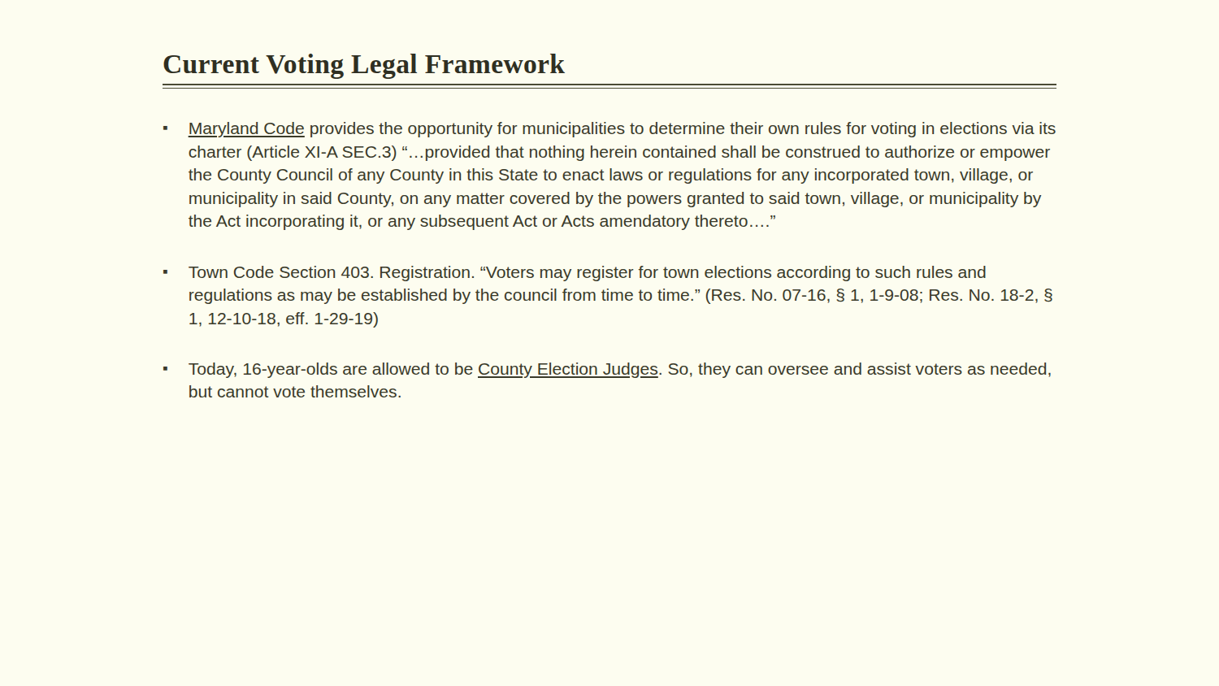Current Voting Legal Framework
Maryland Code provides the opportunity for municipalities to determine their own rules for voting in elections via its charter (Article XI-A SEC.3) “…provided that nothing herein contained shall be construed to authorize or empower the County Council of any County in this State to enact laws or regulations for any incorporated town, village, or municipality in said County, on any matter covered by the powers granted to said town, village, or municipality by the Act incorporating it, or any subsequent Act or Acts amendatory thereto….”
Town Code Section 403. Registration. “Voters may register for town elections according to such rules and regulations as may be established by the council from time to time.” (Res. No. 07-16, § 1, 1-9-08; Res. No. 18-2, § 1, 12-10-18, eff. 1-29-19)
Today, 16-year-olds are allowed to be County Election Judges. So, they can oversee and assist voters as needed, but cannot vote themselves.